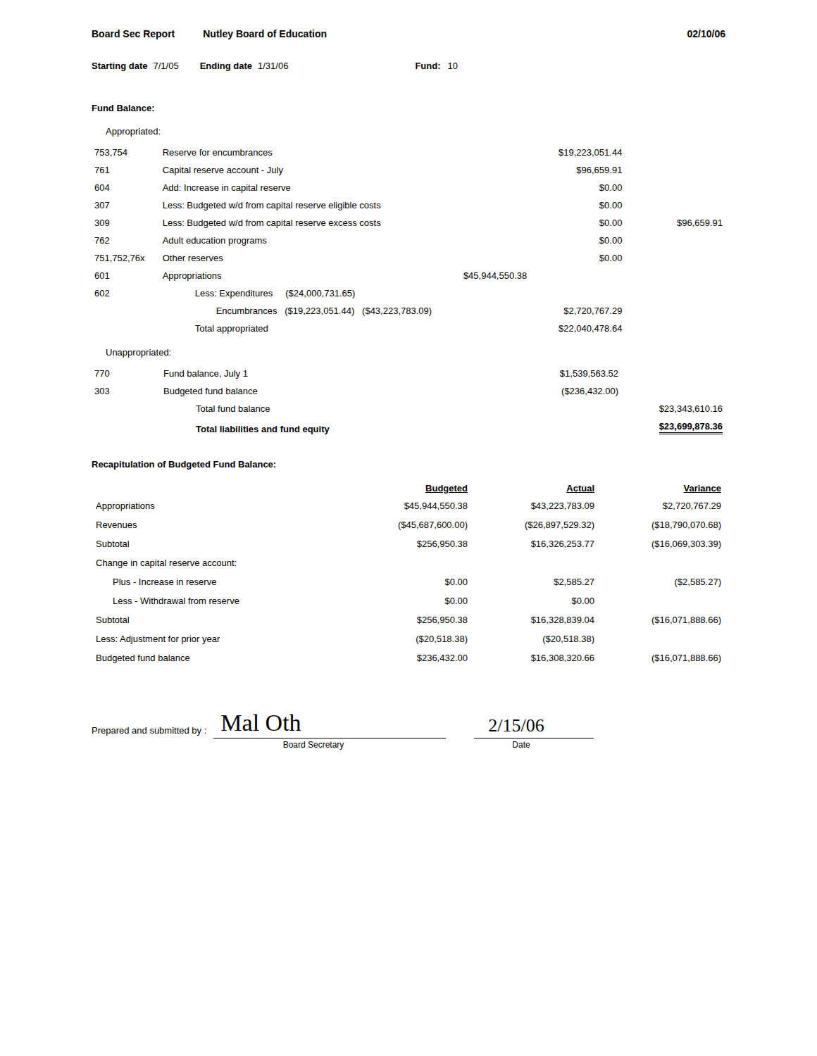Board Sec Report Nutley Board of Education 02/10/06
Starting date 7/1/05 Ending date 1/31/06 Fund:10
Fund Balance:
Appropriated:
| 753,754 | Reserve for encumbrances | | $19,223,051.44 | |
| 761 | Capital reserve account - July | | $96,659.91 | |
| 604 | Add: Increase in capital reserve | | $0.00 | |
| 307 | Less: Budgeted w/d from capital reserve eligible costs | | $0.00 | |
| 309 | Less: Budgeted w/d from capital reserve excess costs | | $0.00 | $96,659.91 |
| 762 | Adult education programs | | $0.00 | |
| 751,752,76x | Other reserves | | $0.00 | |
| 601 | Appropriations | $45,944,550.38 | | |
| 602 | Less: Expenditures ($24,000,731.65) | | | |
| | Encumbrances ($19,223,051.44) ($43,223,783.09) | | $2,720,767.29 | |
| | Total appropriated | | $22,040,478.64 | |
Unappropriated:
| 770 | Fund balance, July 1 | | $1,539,563.52 | |
| 303 | Budgeted fund balance | | ($236,432.00) | |
| | Total fund balance | | | $23,343,610.16 |
| | Total liabilities and fund equity | | | $23,699,878.36 |
Recapitulation of Budgeted Fund Balance:
| | Budgeted | Actual | Variance |
| --- | --- | --- | --- |
| Appropriations | $45,944,550.38 | $43,223,783.09 | $2,720,767.29 |
| Revenues | ($45,687,600.00) | ($26,897,529.32) | ($18,790,070.68) |
| Subtotal | $256,950.38 | $16,326,253.77 | ($16,069,303.39) |
| Change in capital reserve account: | | | |
| Plus - Increase in reserve | $0.00 | $2,585.27 | ($2,585.27) |
| Less - Withdrawal from reserve | $0.00 | $0.00 | |
| Subtotal | $256,950.38 | $16,328,839.04 | ($16,071,888.66) |
| Less: Adjustment for prior year | ($20,518.38) | ($20,518.38) | |
| Budgeted fund balance | $236,432.00 | $16,308,320.66 | ($16,071,888.66) |
Prepared and submitted by : Mal Oth 2/15/06
Board Secretary Date